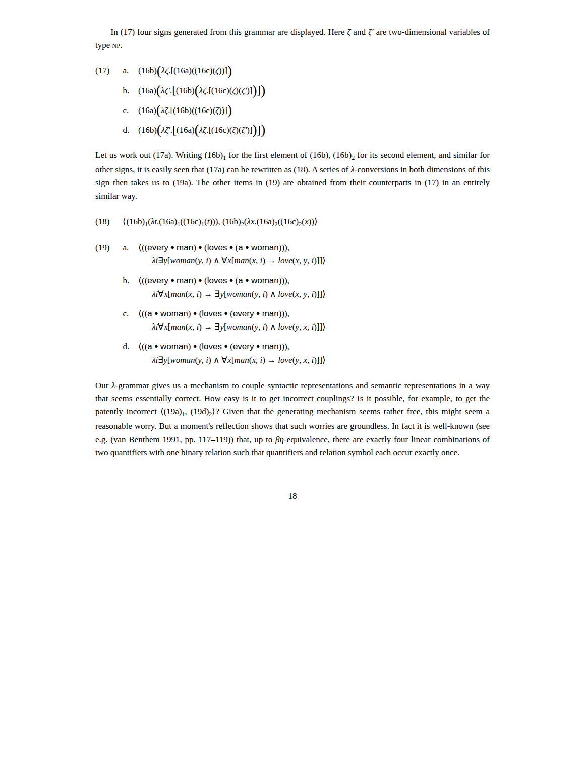In (17) four signs generated from this grammar are displayed. Here ζ and ζ′ are two-dimensional variables of type np.
(17)
a.
(16b)(λζ.[(16a)((16c)(ζ))])
b.
(16a)(λζ′.[(16b)(λζ.[(16c)(ζ)(ζ′)])])
c.
(16a)(λζ.[(16b)((16c)(ζ))])
d.
(16b)(λζ′.[(16a)(λζ.[(16c)(ζ)(ζ′)])])
Let us work out (17a). Writing (16b)1 for the first element of (16b), (16b)2 for its second element, and similar for other signs, it is easily seen that (17a) can be rewritten as (18). A series of λ-conversions in both dimensions of this sign then takes us to (19a). The other items in (19) are obtained from their counterparts in (17) in an entirely similar way.
(18)
⟨(16b)1(λt.(16a)1((16c)1(t))), (16b)2(λx.(16a)2((16c)2(x))⟩
(19)
a.
⟨((every ● man) ● (loves ● (a ● woman))), λi∃y[woman(y, i) ∧ ∀x[man(x, i) → love(x, y, i)]]⟩
b.
⟨((every ● man) ● (loves ● (a ● woman))), λi∀x[man(x, i) → ∃y[woman(y, i) ∧ love(x, y, i)]]⟩
c.
⟨((a ● woman) ● (loves ● (every ● man))), λi∀x[man(x, i) → ∃y[woman(y, i) ∧ love(y, x, i)]]⟩
d.
⟨((a ● woman) ● (loves ● (every ● man))), λi∃y[woman(y, i) ∧ ∀x[man(x, i) → love(y, x, i)]]⟩
Our λ-grammar gives us a mechanism to couple syntactic representations and semantic representations in a way that seems essentially correct. How easy is it to get incorrect couplings? Is it possible, for example, to get the patently incorrect ⟨(19a)1, (19d)2⟩? Given that the generating mechanism seems rather free, this might seem a reasonable worry. But a moment's reflection shows that such worries are groundless. In fact it is well-known (see e.g. (van Benthem 1991, pp. 117–119)) that, up to βη-equivalence, there are exactly four linear combinations of two quantifiers with one binary relation such that quantifiers and relation symbol each occur exactly once.
18